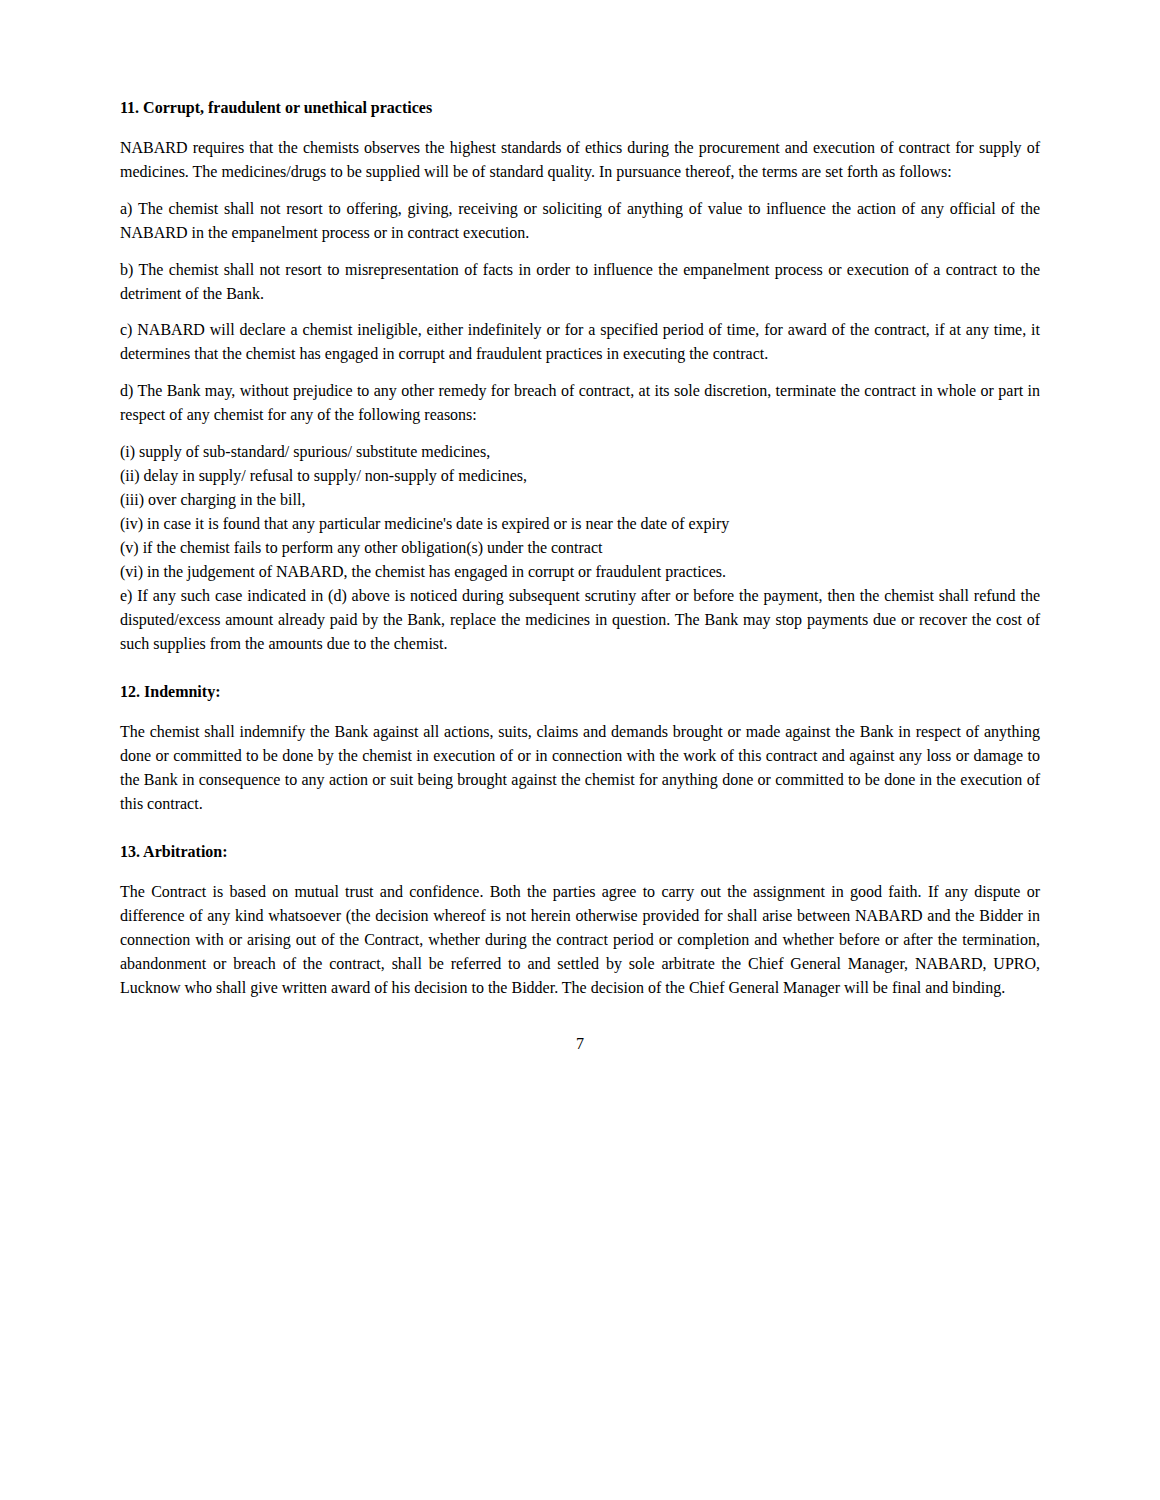11. Corrupt, fraudulent or unethical practices
NABARD requires that the chemists observes the highest standards of ethics during the procurement and execution of contract for supply of medicines. The medicines/drugs to be supplied will be of standard quality. In pursuance thereof, the terms are set forth as follows:
a) The chemist shall not resort to offering, giving, receiving or soliciting of anything of value to influence the action of any official of the NABARD in the empanelment process or in contract execution.
b) The chemist shall not resort to misrepresentation of facts in order to influence the empanelment process or execution of a contract to the detriment of the Bank.
c) NABARD will declare a chemist ineligible, either indefinitely or for a specified period of time, for award of the contract, if at any time, it determines that the chemist has engaged in corrupt and fraudulent practices in executing the contract.
d) The Bank may, without prejudice to any other remedy for breach of contract, at its sole discretion, terminate the contract in whole or part in respect of any chemist for any of the following reasons:
(i) supply of sub-standard/ spurious/ substitute medicines,
(ii) delay in supply/ refusal to supply/ non-supply of medicines,
(iii) over charging in the bill,
(iv) in case it is found that any particular medicine's date is expired or is near the date of expiry
(v) if the chemist fails to perform any other obligation(s) under the contract
(vi) in the judgement of NABARD, the chemist has engaged in corrupt or fraudulent practices.
e) If any such case indicated in (d) above is noticed during subsequent scrutiny after or before the payment, then the chemist shall refund the disputed/excess amount already paid by the Bank, replace the medicines in question. The Bank may stop payments due or recover the cost of such supplies from the amounts due to the chemist.
12. Indemnity:
The chemist shall indemnify the Bank against all actions, suits, claims and demands brought or made against the Bank in respect of anything done or committed to be done by the chemist in execution of or in connection with the work of this contract and against any loss or damage to the Bank in consequence to any action or suit being brought against the chemist for anything done or committed to be done in the execution of this contract.
13. Arbitration:
The Contract is based on mutual trust and confidence. Both the parties agree to carry out the assignment in good faith. If any dispute or difference of any kind whatsoever (the decision whereof is not herein otherwise provided for shall arise between NABARD and the Bidder in connection with or arising out of the Contract, whether during the contract period or completion and whether before or after the termination, abandonment or breach of the contract, shall be referred to and settled by sole arbitrate the Chief General Manager, NABARD, UPRO, Lucknow who shall give written award of his decision to the Bidder. The decision of the Chief General Manager will be final and binding.
7